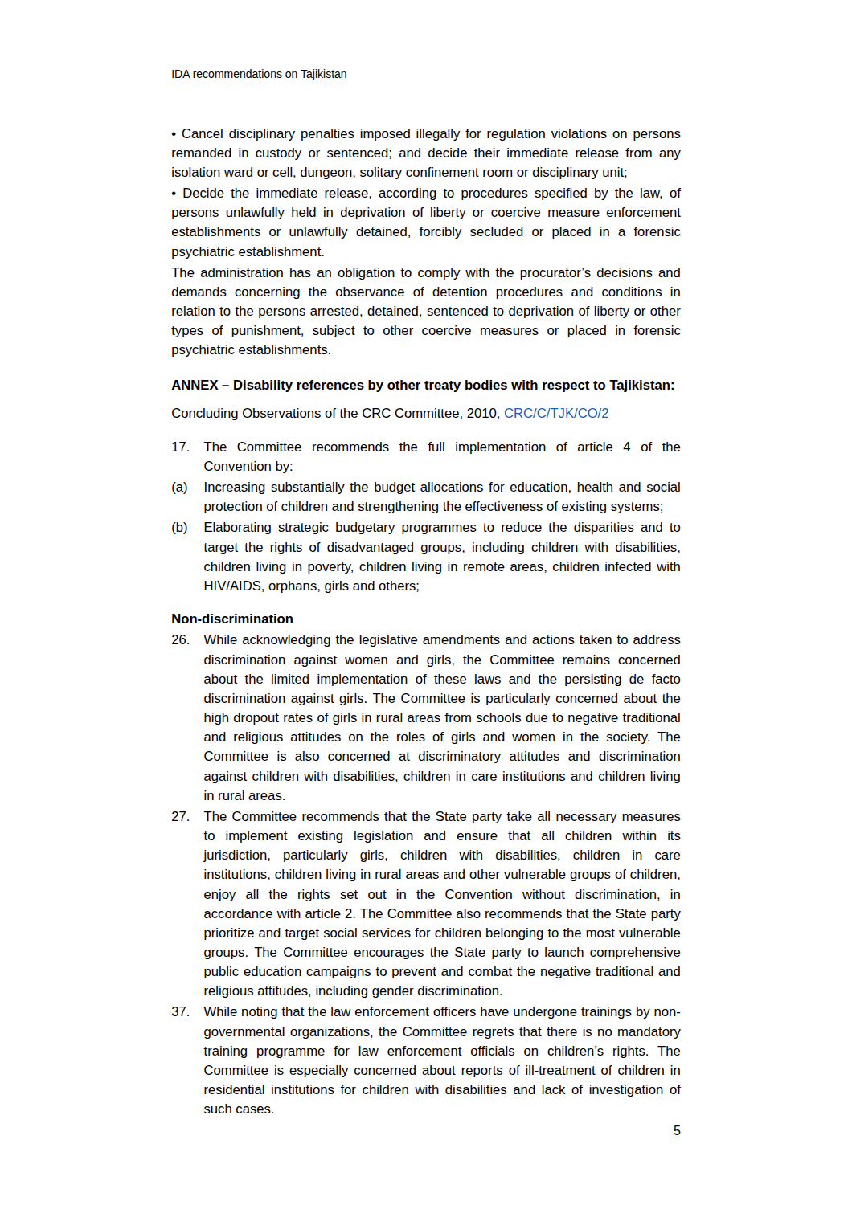IDA recommendations on Tajikistan
• Cancel disciplinary penalties imposed illegally for regulation violations on persons remanded in custody or sentenced; and decide their immediate release from any isolation ward or cell, dungeon, solitary confinement room or disciplinary unit;
• Decide the immediate release, according to procedures specified by the law, of persons unlawfully held in deprivation of liberty or coercive measure enforcement establishments or unlawfully detained, forcibly secluded or placed in a forensic psychiatric establishment.
The administration has an obligation to comply with the procurator’s decisions and demands concerning the observance of detention procedures and conditions in relation to the persons arrested, detained, sentenced to deprivation of liberty or other types of punishment, subject to other coercive measures or placed in forensic psychiatric establishments.
ANNEX – Disability references by other treaty bodies with respect to Tajikistan:
Concluding Observations of the CRC Committee, 2010, CRC/C/TJK/CO/2
17.
The Committee recommends the full implementation of article 4 of the Convention by:
(a)
Increasing substantially the budget allocations for education, health and social protection of children and strengthening the effectiveness of existing systems;
(b)
Elaborating strategic budgetary programmes to reduce the disparities and to target the rights of disadvantaged groups, including children with disabilities, children living in poverty, children living in remote areas, children infected with HIV/AIDS, orphans, girls and others;
Non-discrimination
26.
While acknowledging the legislative amendments and actions taken to address discrimination against women and girls, the Committee remains concerned about the limited implementation of these laws and the persisting de facto discrimination against girls. The Committee is particularly concerned about the high dropout rates of girls in rural areas from schools due to negative traditional and religious attitudes on the roles of girls and women in the society. The Committee is also concerned at discriminatory attitudes and discrimination against children with disabilities, children in care institutions and children living in rural areas.
27.
The Committee recommends that the State party take all necessary measures to implement existing legislation and ensure that all children within its jurisdiction, particularly girls, children with disabilities, children in care institutions, children living in rural areas and other vulnerable groups of children, enjoy all the rights set out in the Convention without discrimination, in accordance with article 2. The Committee also recommends that the State party prioritize and target social services for children belonging to the most vulnerable groups. The Committee encourages the State party to launch comprehensive public education campaigns to prevent and combat the negative traditional and religious attitudes, including gender discrimination.
37.
While noting that the law enforcement officers have undergone trainings by non-governmental organizations, the Committee regrets that there is no mandatory training programme for law enforcement officials on children’s rights. The Committee is especially concerned about reports of ill-treatment of children in residential institutions for children with disabilities and lack of investigation of such cases.
5